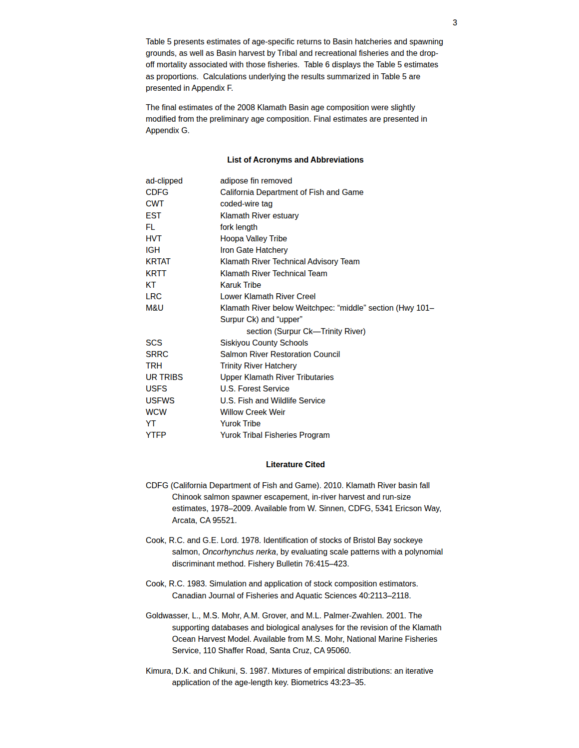3
Table 5 presents estimates of age-specific returns to Basin hatcheries and spawning grounds, as well as Basin harvest by Tribal and recreational fisheries and the drop-off mortality associated with those fisheries. Table 6 displays the Table 5 estimates as proportions. Calculations underlying the results summarized in Table 5 are presented in Appendix F.
The final estimates of the 2008 Klamath Basin age composition were slightly modified from the preliminary age composition. Final estimates are presented in Appendix G.
List of Acronyms and Abbreviations
| ad-clipped | adipose fin removed |
| CDFG | California Department of Fish and Game |
| CWT | coded-wire tag |
| EST | Klamath River estuary |
| FL | fork length |
| HVT | Hoopa Valley Tribe |
| IGH | Iron Gate Hatchery |
| KRTAT | Klamath River Technical Advisory Team |
| KRTT | Klamath River Technical Team |
| KT | Karuk Tribe |
| LRC | Lower Klamath River Creel |
| M&U | Klamath River below Weitchpec: “middle” section (Hwy 101–Surpur Ck) and “upper” section (Surpur Ck—Trinity River) |
| SCS | Siskiyou County Schools |
| SRRC | Salmon River Restoration Council |
| TRH | Trinity River Hatchery |
| UR TRIBS | Upper Klamath River Tributaries |
| USFS | U.S. Forest Service |
| USFWS | U.S. Fish and Wildlife Service |
| WCW | Willow Creek Weir |
| YT | Yurok Tribe |
| YTFP | Yurok Tribal Fisheries Program |
Literature Cited
CDFG (California Department of Fish and Game). 2010. Klamath River basin fall Chinook salmon spawner escapement, in-river harvest and run-size estimates, 1978–2009. Available from W. Sinnen, CDFG, 5341 Ericson Way, Arcata, CA 95521.
Cook, R.C. and G.E. Lord. 1978. Identification of stocks of Bristol Bay sockeye salmon, Oncorhynchus nerka, by evaluating scale patterns with a polynomial discriminant method. Fishery Bulletin 76:415–423.
Cook, R.C. 1983. Simulation and application of stock composition estimators. Canadian Journal of Fisheries and Aquatic Sciences 40:2113–2118.
Goldwasser, L., M.S. Mohr, A.M. Grover, and M.L. Palmer-Zwahlen. 2001. The supporting databases and biological analyses for the revision of the Klamath Ocean Harvest Model. Available from M.S. Mohr, National Marine Fisheries Service, 110 Shaffer Road, Santa Cruz, CA 95060.
Kimura, D.K. and Chikuni, S. 1987. Mixtures of empirical distributions: an iterative application of the age-length key. Biometrics 43:23–35.